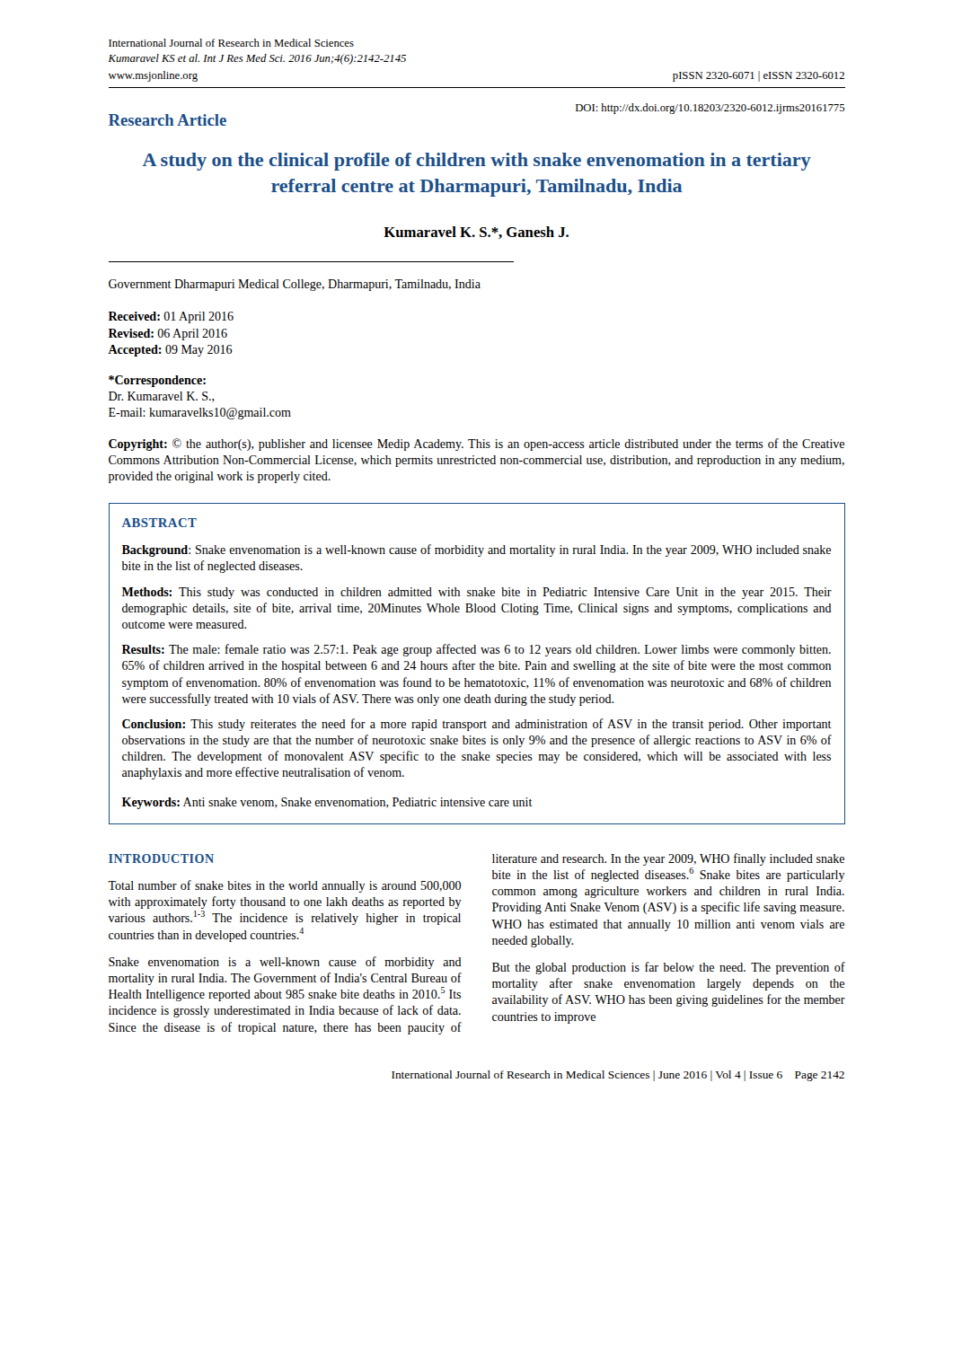International Journal of Research in Medical Sciences
Kumaravel KS et al. Int J Res Med Sci. 2016 Jun;4(6):2142-2145
www.msjonline.org pISSN 2320-6071 | eISSN 2320-6012
DOI: http://dx.doi.org/10.18203/2320-6012.ijrms20161775
Research Article
A study on the clinical profile of children with snake envenomation in a tertiary referral centre at Dharmapuri, Tamilnadu, India
Kumaravel K. S.*, Ganesh J.
Government Dharmapuri Medical College, Dharmapuri, Tamilnadu, India
Received: 01 April 2016
Revised: 06 April 2016
Accepted: 09 May 2016
*Correspondence:
Dr. Kumaravel K. S.,
E-mail: kumaravelks10@gmail.com
Copyright: © the author(s), publisher and licensee Medip Academy. This is an open-access article distributed under the terms of the Creative Commons Attribution Non-Commercial License, which permits unrestricted non-commercial use, distribution, and reproduction in any medium, provided the original work is properly cited.
ABSTRACT
Background: Snake envenomation is a well-known cause of morbidity and mortality in rural India. In the year 2009, WHO included snake bite in the list of neglected diseases.
Methods: This study was conducted in children admitted with snake bite in Pediatric Intensive Care Unit in the year 2015. Their demographic details, site of bite, arrival time, 20Minutes Whole Blood Cloting Time, Clinical signs and symptoms, complications and outcome were measured.
Results: The male: female ratio was 2.57:1. Peak age group affected was 6 to 12 years old children. Lower limbs were commonly bitten. 65% of children arrived in the hospital between 6 and 24 hours after the bite. Pain and swelling at the site of bite were the most common symptom of envenomation. 80% of envenomation was found to be hematotoxic, 11% of envenomation was neurotoxic and 68% of children were successfully treated with 10 vials of ASV. There was only one death during the study period.
Conclusion: This study reiterates the need for a more rapid transport and administration of ASV in the transit period. Other important observations in the study are that the number of neurotoxic snake bites is only 9% and the presence of allergic reactions to ASV in 6% of children. The development of monovalent ASV specific to the snake species may be considered, which will be associated with less anaphylaxis and more effective neutralisation of venom.
Keywords: Anti snake venom, Snake envenomation, Pediatric intensive care unit
INTRODUCTION
Total number of snake bites in the world annually is around 500,000 with approximately forty thousand to one lakh deaths as reported by various authors.1-3 The incidence is relatively higher in tropical countries than in developed countries.4
Snake envenomation is a well-known cause of morbidity and mortality in rural India. The Government of India's Central Bureau of Health Intelligence reported about 985 snake bite deaths in 2010.5 Its incidence is grossly underestimated in India because of lack of data. Since the disease is of tropical nature, there has been paucity of literature and research. In the year 2009, WHO finally included snake bite in the list of neglected diseases.6 Snake bites are particularly common among agriculture workers and children in rural India. Providing Anti Snake Venom (ASV) is a specific life saving measure. WHO has estimated that annually 10 million anti venom vials are needed globally.
But the global production is far below the need. The prevention of mortality after snake envenomation largely depends on the availability of ASV. WHO has been giving guidelines for the member countries to improve
International Journal of Research in Medical Sciences | June 2016 | Vol 4 | Issue 6 Page 2142